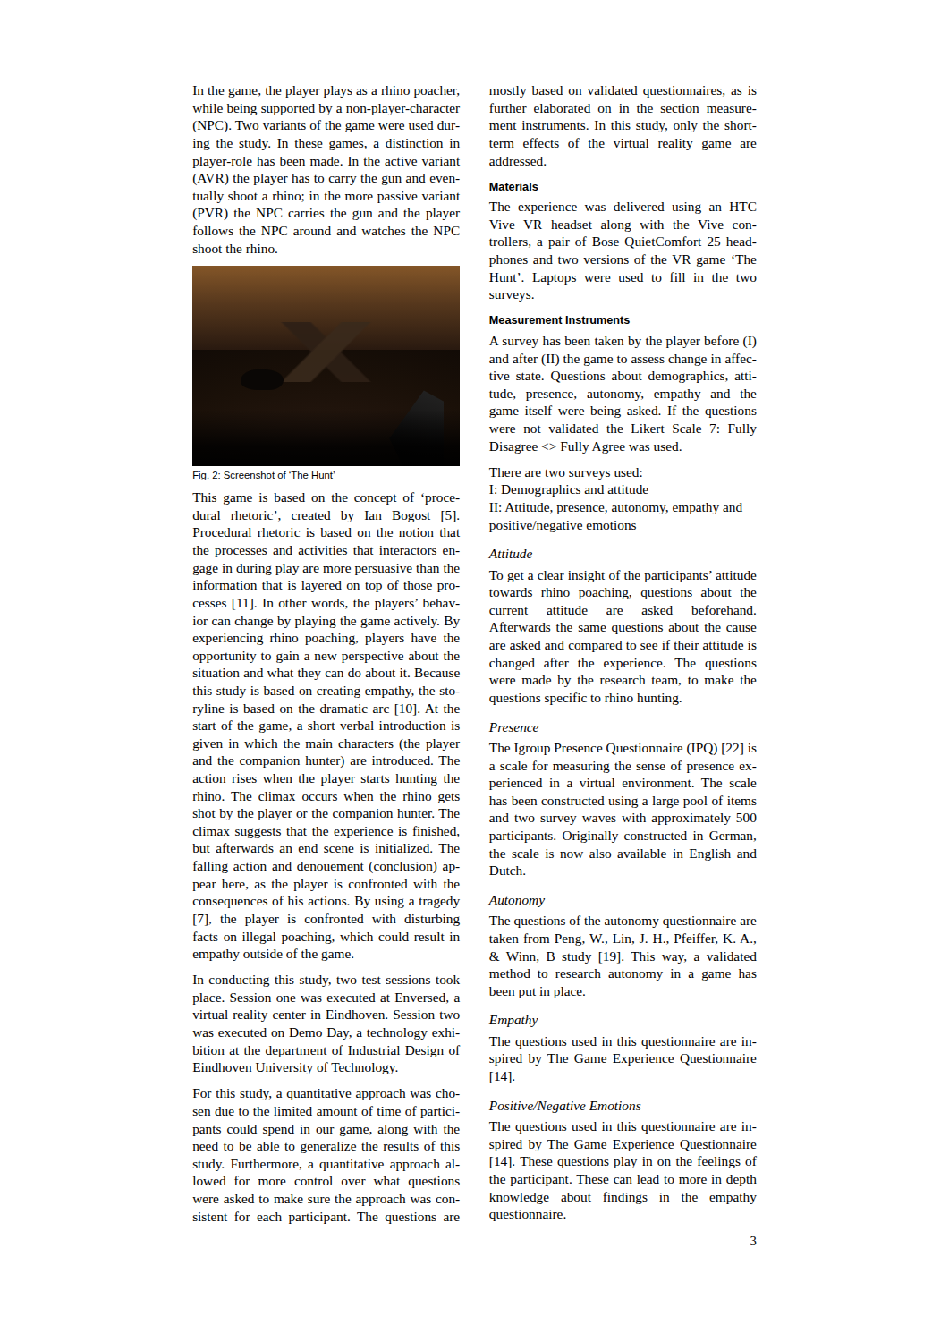In the game, the player plays as a rhino poacher, while being supported by a non-player-character (NPC). Two variants of the game were used during the study. In these games, a distinction in player-role has been made. In the active variant (AVR) the player has to carry the gun and eventually shoot a rhino; in the more passive variant (PVR) the NPC carries the gun and the player follows the NPC around and watches the NPC shoot the rhino.
Fig. 2: Screenshot of ‘The Hunt’
This game is based on the concept of ‘procedural rhetoric’, created by Ian Bogost [5]. Procedural rhetoric is based on the notion that the processes and activities that interactors engage in during play are more persuasive than the information that is layered on top of those processes [11]. In other words, the players’ behavior can change by playing the game actively. By experiencing rhino poaching, players have the opportunity to gain a new perspective about the situation and what they can do about it. Because this study is based on creating empathy, the storyline is based on the dramatic arc [10]. At the start of the game, a short verbal introduction is given in which the main characters (the player and the companion hunter) are introduced. The action rises when the player starts hunting the rhino. The climax occurs when the rhino gets shot by the player or the companion hunter. The climax suggests that the experience is finished, but afterwards an end scene is initialized. The falling action and denouement (conclusion) appear here, as the player is confronted with the consequences of his actions. By using a tragedy [7], the player is confronted with disturbing facts on illegal poaching, which could result in empathy outside of the game.
In conducting this study, two test sessions took place. Session one was executed at Enversed, a virtual reality center in Eindhoven. Session two was executed on Demo Day, a technology exhibition at the department of Industrial Design of Eindhoven University of Technology.
For this study, a quantitative approach was chosen due to the limited amount of time of participants could spend in our game, along with the need to be able to generalize the results of this study. Furthermore, a quantitative approach allowed for more control over what questions were asked to make sure the approach was consistent for each participant. The questions are mostly based on validated questionnaires, as is further elaborated on in the section measurement instruments. In this study, only the short-term effects of the virtual reality game are addressed.
Materials
The experience was delivered using an HTC Vive VR headset along with the Vive controllers, a pair of Bose QuietComfort 25 headphones and two versions of the VR game ‘The Hunt’. Laptops were used to fill in the two surveys.
Measurement Instruments
A survey has been taken by the player before (I) and after (II) the game to assess change in affective state. Questions about demographics, attitude, presence, autonomy, empathy and the game itself were being asked. If the questions were not validated the Likert Scale 7: Fully Disagree <> Fully Agree was used.
There are two surveys used:
I: Demographics and attitude
II: Attitude, presence, autonomy, empathy and
positive/negative emotions
Attitude
To get a clear insight of the participants’ attitude towards rhino poaching, questions about the current attitude are asked beforehand. Afterwards the same questions about the cause are asked and compared to see if their attitude is changed after the experience. The questions were made by the research team, to make the questions specific to rhino hunting.
Presence
The Igroup Presence Questionnaire (IPQ) [22] is a scale for measuring the sense of presence experienced in a virtual environment. The scale has been constructed using a large pool of items and two survey waves with approximately 500 participants. Originally constructed in German, the scale is now also available in English and Dutch.
Autonomy
The questions of the autonomy questionnaire are taken from Peng, W., Lin, J. H., Pfeiffer, K. A., & Winn, B study [19]. This way, a validated method to research autonomy in a game has been put in place.
Empathy
The questions used in this questionnaire are inspired by The Game Experience Questionnaire [14].
Positive/Negative Emotions
The questions used in this questionnaire are inspired by The Game Experience Questionnaire [14]. These questions play in on the feelings of the participant. These can lead to more in depth knowledge about findings in the empathy questionnaire.
3